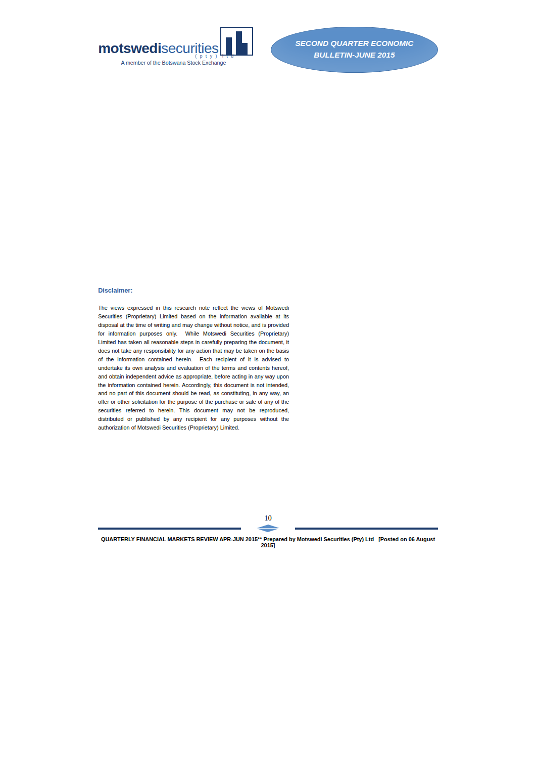motswedi securities
( p t y ) l t d
A member of the Botswana Stock Exchange
SECOND QUARTER ECONOMIC
BULLETIN-JUNE 2015
Disclaimer:
The views expressed in this research note reflect the views of Motswedi Securities (Proprietary) Limited based on the information available at its disposal at the time of writing and may change without notice, and is provided for information purposes only. While Motswedi Securities (Proprietary) Limited has taken all reasonable steps in carefully preparing the document, it does not take any responsibility for any action that may be taken on the basis of the information contained herein. Each recipient of it is advised to undertake its own analysis and evaluation of the terms and contents hereof, and obtain independent advice as appropriate, before acting in any way upon the information contained herein. Accordingly, this document is not intended, and no part of this document should be read, as constituting, in any way, an offer or other solicitation for the purpose of the purchase or sale of any of the securities referred to herein. This document may not be reproduced, distributed or published by any recipient for any purposes without the authorization of Motswedi Securities (Proprietary) Limited.
10
QUARTERLY FINANCIAL MARKETS REVIEW APR-JUN 2015** Prepared by Motswedi Securities (Pty) Ltd [Posted on 06 August 2015]